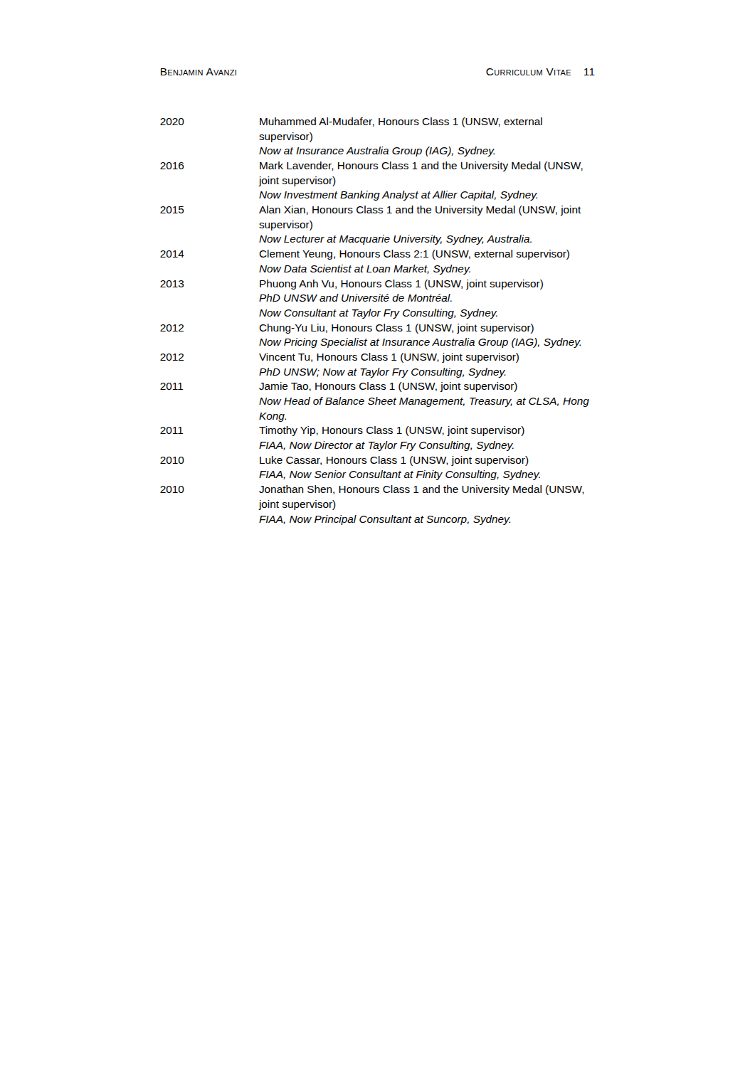Benjamin Avanzi
Curriculum Vitae11
| 2020 | Muhammed Al-Mudafer, Honours Class 1 (UNSW, external supervisor) Now at Insurance Australia Group (IAG), Sydney. |
| 2016 | Mark Lavender, Honours Class 1 and the University Medal (UNSW, joint supervisor) Now Investment Banking Analyst at Allier Capital, Sydney. |
| 2015 | Alan Xian, Honours Class 1 and the University Medal (UNSW, joint supervisor) Now Lecturer at Macquarie University, Sydney, Australia. |
| 2014 | Clement Yeung, Honours Class 2:1 (UNSW, external supervisor) Now Data Scientist at Loan Market, Sydney. |
| 2013 | Phuong Anh Vu, Honours Class 1 (UNSW, joint supervisor) PhD UNSW and Université de Montréal. Now Consultant at Taylor Fry Consulting, Sydney. |
| 2012 | Chung-Yu Liu, Honours Class 1 (UNSW, joint supervisor) Now Pricing Specialist at Insurance Australia Group (IAG), Sydney. |
| 2012 | Vincent Tu, Honours Class 1 (UNSW, joint supervisor) PhD UNSW; Now at Taylor Fry Consulting, Sydney. |
| 2011 | Jamie Tao, Honours Class 1 (UNSW, joint supervisor) Now Head of Balance Sheet Management, Treasury, at CLSA, Hong Kong. |
| 2011 | Timothy Yip, Honours Class 1 (UNSW, joint supervisor) FIAA, Now Director at Taylor Fry Consulting, Sydney. |
| 2010 | Luke Cassar, Honours Class 1 (UNSW, joint supervisor) FIAA, Now Senior Consultant at Finity Consulting, Sydney. |
| 2010 | Jonathan Shen, Honours Class 1 and the University Medal (UNSW, joint supervisor) FIAA, Now Principal Consultant at Suncorp, Sydney. |